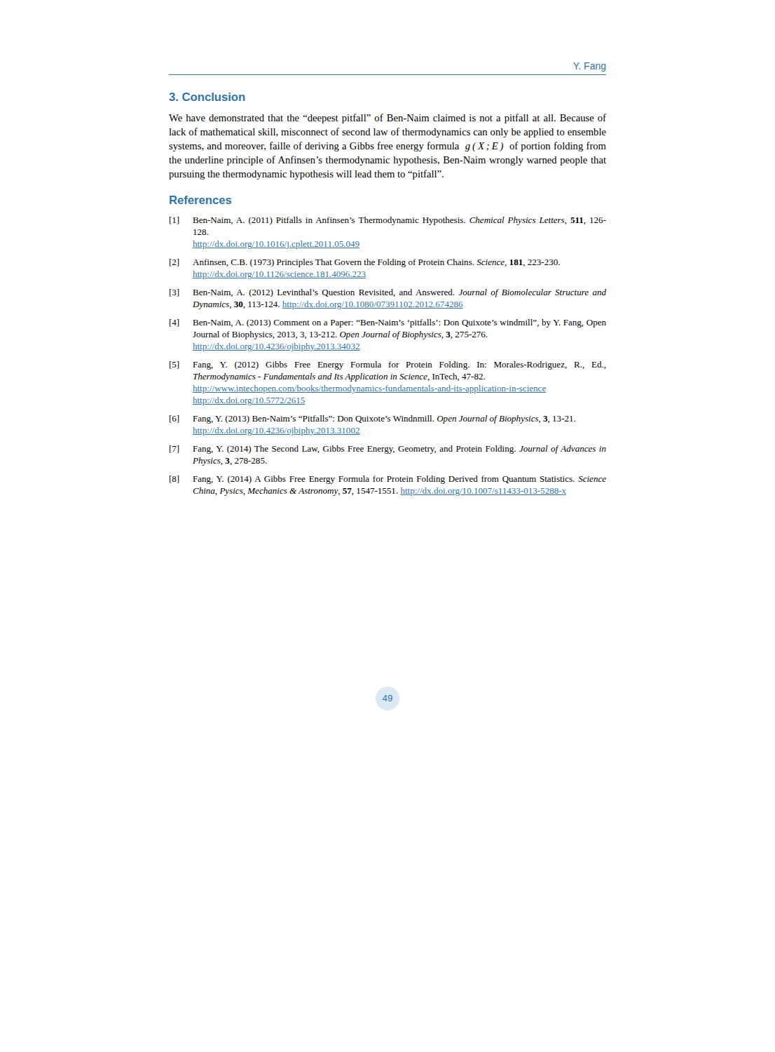Y. Fang
3. Conclusion
We have demonstrated that the “deepest pitfall” of Ben-Naim claimed is not a pitfall at all. Because of lack of mathematical skill, misconnect of second law of thermodynamics can only be applied to ensemble systems, and moreover, faille of deriving a Gibbs free energy formula g ( X ; E ) of portion folding from the underline principle of Anfinsen’s thermodynamic hypothesis, Ben-Naim wrongly warned people that pursuing the thermodynamic hypothesis will lead them to “pitfall”.
References
[1] Ben-Naim, A. (2011) Pitfalls in Anfinsen’s Thermodynamic Hypothesis. Chemical Physics Letters, 511, 126-128.
http://dx.doi.org/10.1016/j.cplett.2011.05.049
[2] Anfinsen, C.B. (1973) Principles That Govern the Folding of Protein Chains. Science, 181, 223-230.
http://dx.doi.org/10.1126/science.181.4096.223
[3] Ben-Naim, A. (2012) Levinthal’s Question Revisited, and Answered. Journal of Biomolecular Structure and Dynamics, 30, 113-124. http://dx.doi.org/10.1080/07391102.2012.674286
[4] Ben-Naim, A. (2013) Comment on a Paper: “Ben-Naim’s ‘pitfalls’: Don Quixote’s windmill”, by Y. Fang, Open Journal of Biophysics, 2013, 3, 13-212. Open Journal of Biophysics, 3, 275-276.
http://dx.doi.org/10.4236/ojbiphy.2013.34032
[5] Fang, Y. (2012) Gibbs Free Energy Formula for Protein Folding. In: Morales-Rodriguez, R., Ed., Thermodynamics - Fundamentals and Its Application in Science, InTech, 47-82.
http://www.intechopen.com/books/thermodynamics-fundamentals-and-its-application-in-science
http://dx.doi.org/10.5772/2615
[6] Fang, Y. (2013) Ben-Naim’s “Pitfalls”: Don Quixote’s Windnmill. Open Journal of Biophysics, 3, 13-21.
http://dx.doi.org/10.4236/ojbiphy.2013.31002
[7] Fang, Y. (2014) The Second Law, Gibbs Free Energy, Geometry, and Protein Folding. Journal of Advances in Physics, 3, 278-285.
[8] Fang, Y. (2014) A Gibbs Free Energy Formula for Protein Folding Derived from Quantum Statistics. Science China, Pysics, Mechanics & Astronomy, 57, 1547-1551. http://dx.doi.org/10.1007/s11433-013-5288-x
49